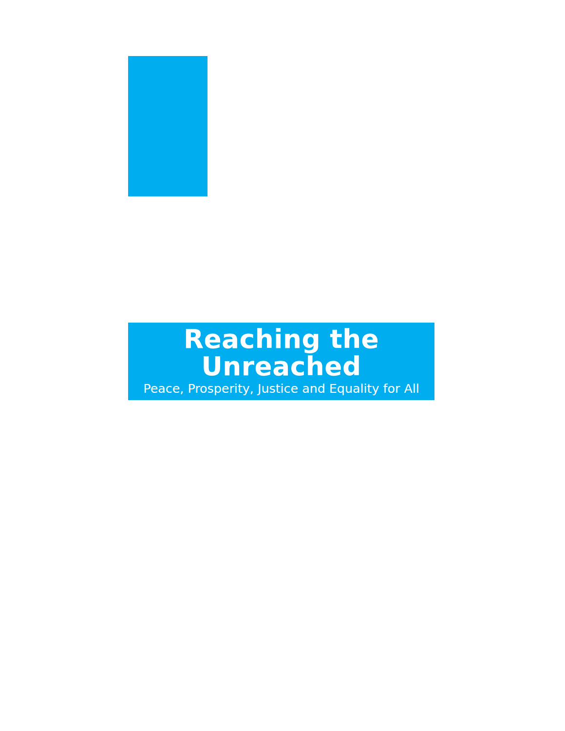Reaching the Unreached
Peace, Prosperity, Justice and Equality for All